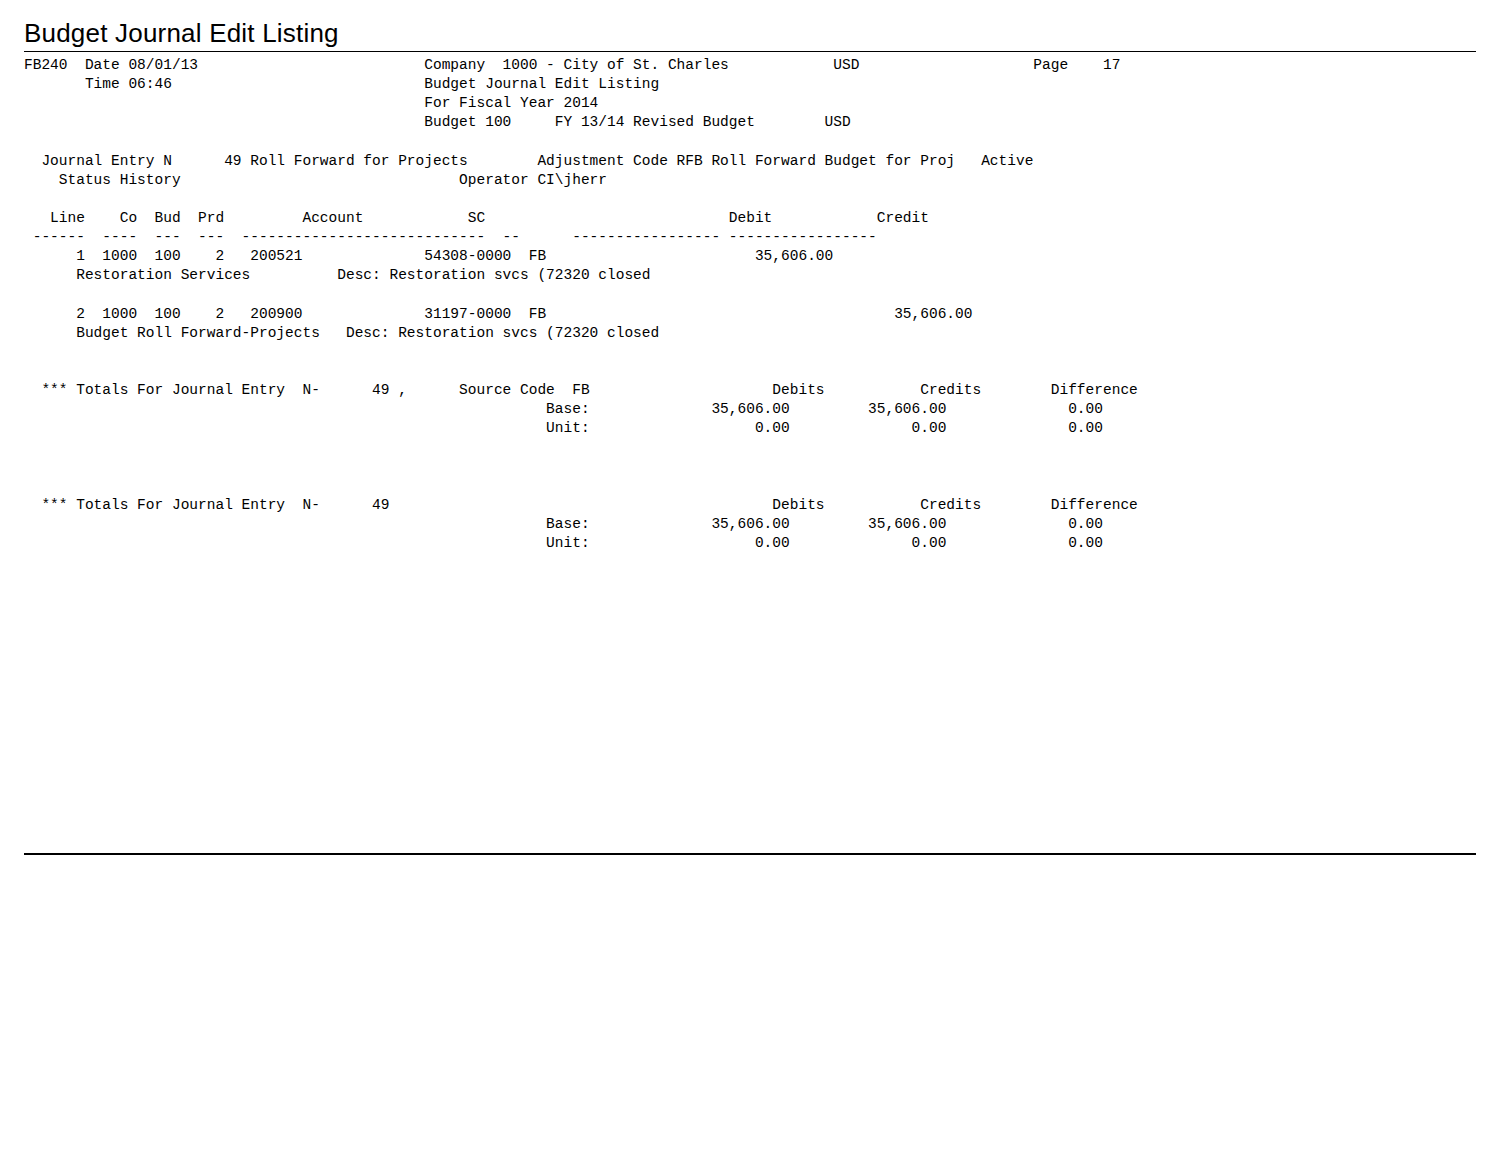Budget Journal Edit Listing
FB240  Date 08/01/13                          Company  1000 - City of St. Charles            USD                    Page    17
       Time 06:46                             Budget Journal Edit Listing
                                              For Fiscal Year 2014
                                              Budget 100     FY 13/14 Revised Budget        USD

  Journal Entry N      49 Roll Forward for Projects        Adjustment Code RFB Roll Forward Budget for Proj   Active
    Status History                                Operator CI\jherr

   Line    Co  Bud  Prd         Account            SC                            Debit            Credit
 ------  ----  ---  ---  ----------------------------  --      ----------------- -----------------
      1  1000  100    2   200521              54308-0000  FB                        35,606.00
      Restoration Services          Desc: Restoration svcs (72320 closed

      2  1000  100    2   200900              31197-0000  FB                                        35,606.00
      Budget Roll Forward-Projects   Desc: Restoration svcs (72320 closed


  *** Totals For Journal Entry  N-      49 ,      Source Code  FB                     Debits           Credits        Difference
                                                            Base:              35,606.00         35,606.00              0.00
                                                            Unit:                   0.00              0.00              0.00



  *** Totals For Journal Entry  N-      49                                            Debits           Credits        Difference
                                                            Base:              35,606.00         35,606.00              0.00
                                                            Unit:                   0.00              0.00              0.00